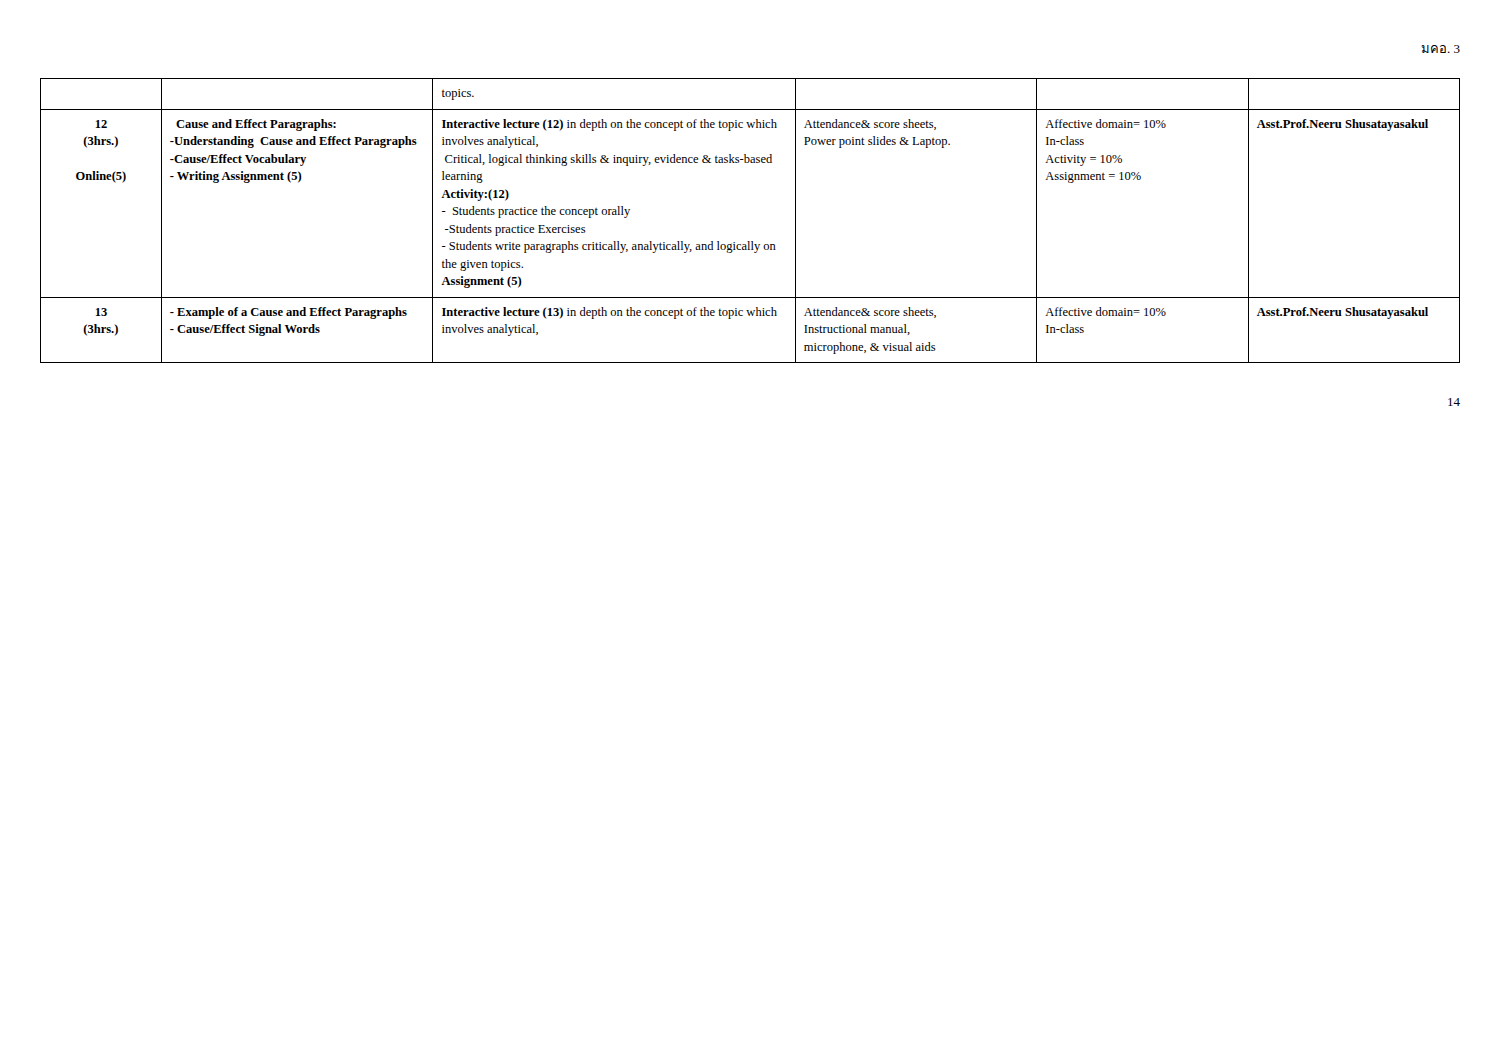มคอ. 3
| | | topics. | | | |
| 12 (3hrs.) Online(5) | Cause and Effect Paragraphs: -Understanding Cause and Effect Paragraphs -Cause/Effect Vocabulary - Writing Assignment (5) | Interactive lecture (12) in depth on the concept of the topic which involves analytical, Critical, logical thinking skills & inquiry, evidence & tasks-based learning Activity:(12) - Students practice the concept orally -Students practice Exercises - Students write paragraphs critically, analytically, and logically on the given topics. Assignment (5) | Attendance& score sheets, Power point slides & Laptop. | Affective domain= 10% In-class Activity = 10% Assignment = 10% | Asst.Prof.Neeru Shusatayasakul |
| 13 (3hrs.) | - Example of a Cause and Effect Paragraphs - Cause/Effect Signal Words | Interactive lecture (13) in depth on the concept of the topic which involves analytical, | Attendance& score sheets, Instructional manual, microphone, & visual aids | Affective domain= 10% In-class | Asst.Prof.Neeru Shusatayasakul |
14